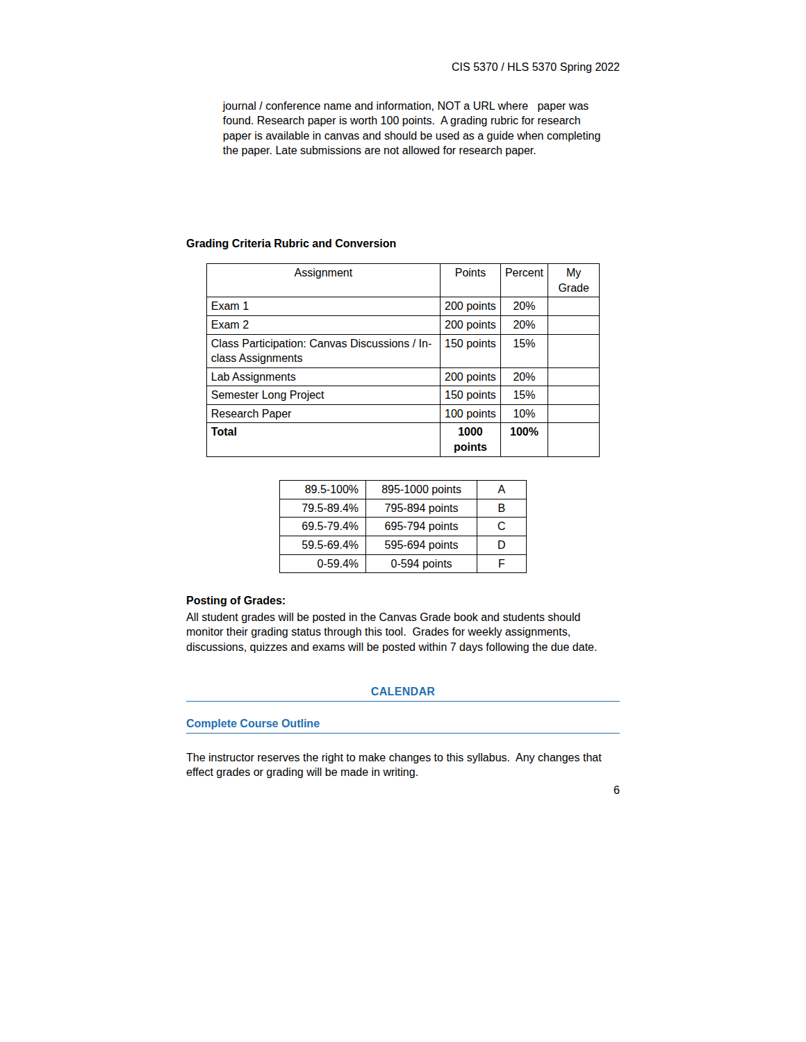CIS 5370 / HLS 5370 Spring 2022
journal / conference name and information, NOT a URL where paper was found. Research paper is worth 100 points. A grading rubric for research paper is available in canvas and should be used as a guide when completing the paper. Late submissions are not allowed for research paper.
Grading Criteria Rubric and Conversion
| Assignment | Points | Percent | My Grade |
| --- | --- | --- | --- |
| Exam 1 | 200 points | 20% | |
| Exam 2 | 200 points | 20% | |
| Class Participation: Canvas Discussions / In-class Assignments | 150 points | 15% | |
| Lab Assignments | 200 points | 20% | |
| Semester Long Project | 150 points | 15% | |
| Research Paper | 100 points | 10% | |
| Total | 1000 points | 100% | |
| 89.5-100% | 895-1000 points | A |
| 79.5-89.4% | 795-894 points | B |
| 69.5-79.4% | 695-794 points | C |
| 59.5-69.4% | 595-694 points | D |
| 0-59.4% | 0-594 points | F |
Posting of Grades:
All student grades will be posted in the Canvas Grade book and students should monitor their grading status through this tool. Grades for weekly assignments, discussions, quizzes and exams will be posted within 7 days following the due date.
CALENDAR
Complete Course Outline
The instructor reserves the right to make changes to this syllabus. Any changes that effect grades or grading will be made in writing.
6